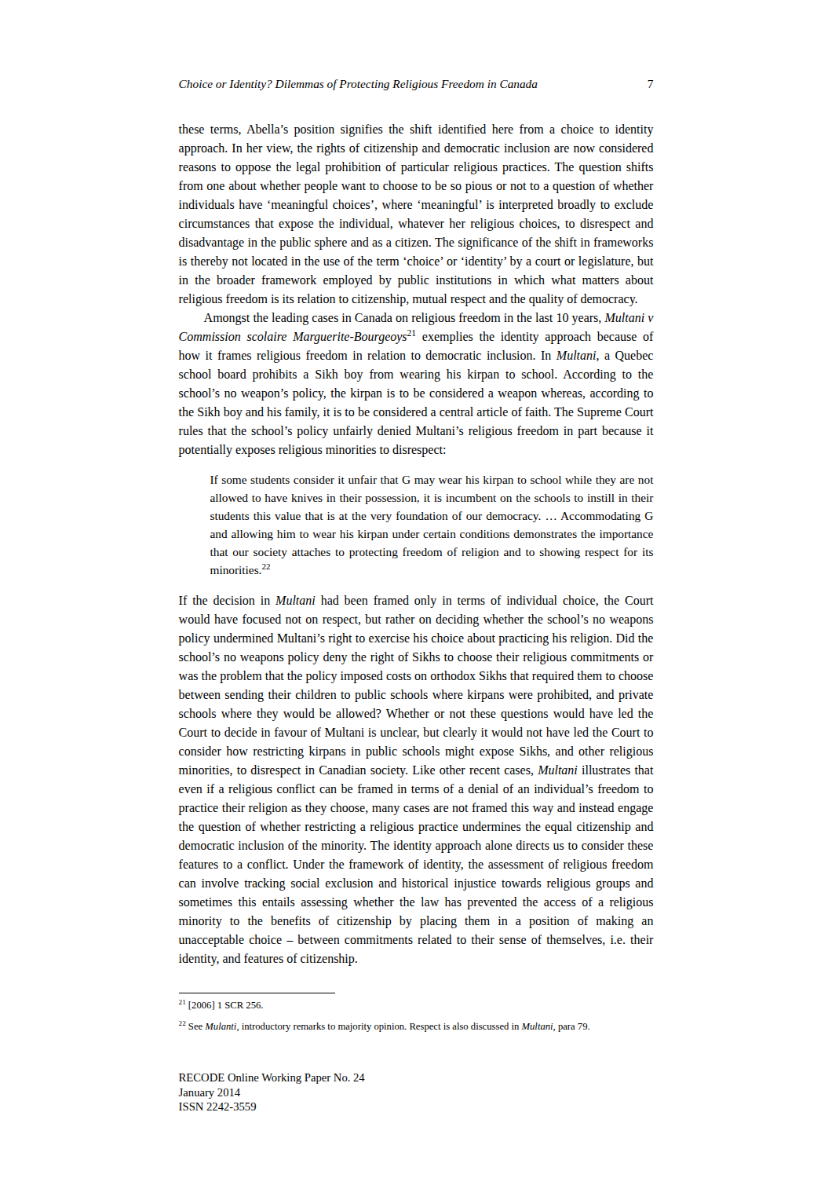Choice or Identity? Dilemmas of Protecting Religious Freedom in Canada 7
these terms, Abella’s position signifies the shift identified here from a choice to identity approach. In her view, the rights of citizenship and democratic inclusion are now considered reasons to oppose the legal prohibition of particular religious practices. The question shifts from one about whether people want to choose to be so pious or not to a question of whether individuals have ‘meaningful choices’, where ‘meaningful’ is interpreted broadly to exclude circumstances that expose the individual, whatever her religious choices, to disrespect and disadvantage in the public sphere and as a citizen. The significance of the shift in frameworks is thereby not located in the use of the term ‘choice’ or ‘identity’ by a court or legislature, but in the broader framework employed by public institutions in which what matters about religious freedom is its relation to citizenship, mutual respect and the quality of democracy.
Amongst the leading cases in Canada on religious freedom in the last 10 years, Multani v Commission scolaire Marguerite-Bourgeoys21 exemplies the identity approach because of how it frames religious freedom in relation to democratic inclusion. In Multani, a Quebec school board prohibits a Sikh boy from wearing his kirpan to school. According to the school’s no weapon’s policy, the kirpan is to be considered a weapon whereas, according to the Sikh boy and his family, it is to be considered a central article of faith. The Supreme Court rules that the school’s policy unfairly denied Multani’s religious freedom in part because it potentially exposes religious minorities to disrespect:
If some students consider it unfair that G may wear his kirpan to school while they are not allowed to have knives in their possession, it is incumbent on the schools to instill in their students this value that is at the very foundation of our democracy. … Accommodating G and allowing him to wear his kirpan under certain conditions demonstrates the importance that our society attaches to protecting freedom of religion and to showing respect for its minorities.22
If the decision in Multani had been framed only in terms of individual choice, the Court would have focused not on respect, but rather on deciding whether the school’s no weapons policy undermined Multani’s right to exercise his choice about practicing his religion. Did the school’s no weapons policy deny the right of Sikhs to choose their religious commitments or was the problem that the policy imposed costs on orthodox Sikhs that required them to choose between sending their children to public schools where kirpans were prohibited, and private schools where they would be allowed? Whether or not these questions would have led the Court to decide in favour of Multani is unclear, but clearly it would not have led the Court to consider how restricting kirpans in public schools might expose Sikhs, and other religious minorities, to disrespect in Canadian society. Like other recent cases, Multani illustrates that even if a religious conflict can be framed in terms of a denial of an individual’s freedom to practice their religion as they choose, many cases are not framed this way and instead engage the question of whether restricting a religious practice undermines the equal citizenship and democratic inclusion of the minority. The identity approach alone directs us to consider these features to a conflict. Under the framework of identity, the assessment of religious freedom can involve tracking social exclusion and historical injustice towards religious groups and sometimes this entails assessing whether the law has prevented the access of a religious minority to the benefits of citizenship by placing them in a position of making an unacceptable choice – between commitments related to their sense of themselves, i.e. their identity, and features of citizenship.
21 [2006] 1 SCR 256.
22 See Mulanti, introductory remarks to majority opinion. Respect is also discussed in Multani, para 79.
RECODE Online Working Paper No. 24
January 2014
ISSN 2242-3559